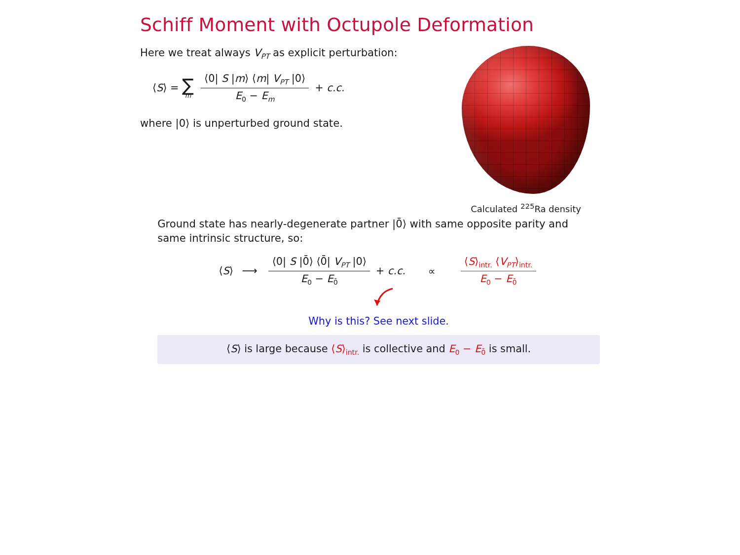Schiff Moment with Octupole Deformation
Here we treat always VPT as explicit perturbation:
⟨S⟩ = ∑m ⟨0| S |m⟩ ⟨m| VPT |0⟩ E 0 − Em + c.c.
where |0⟩ is unperturbed ground state.
Calculated 225Ra density
Ground state has nearly-degenerate partner |0̄⟩ with same opposite parity and same intrinsic structure, so:
⟨S⟩ ⟶ ⟨0| S |0̄⟩ ⟨0̄| VPT |0⟩ E 0 − E 0̄ + c.c. ∝ ⟨S⟩intr. ⟨VPT⟩intr. E 0 − E 0̄
Why is this? See next slide.
⟨S⟩ is large because ⟨S⟩intr. is collective and E 0 − E 0̄ is small.